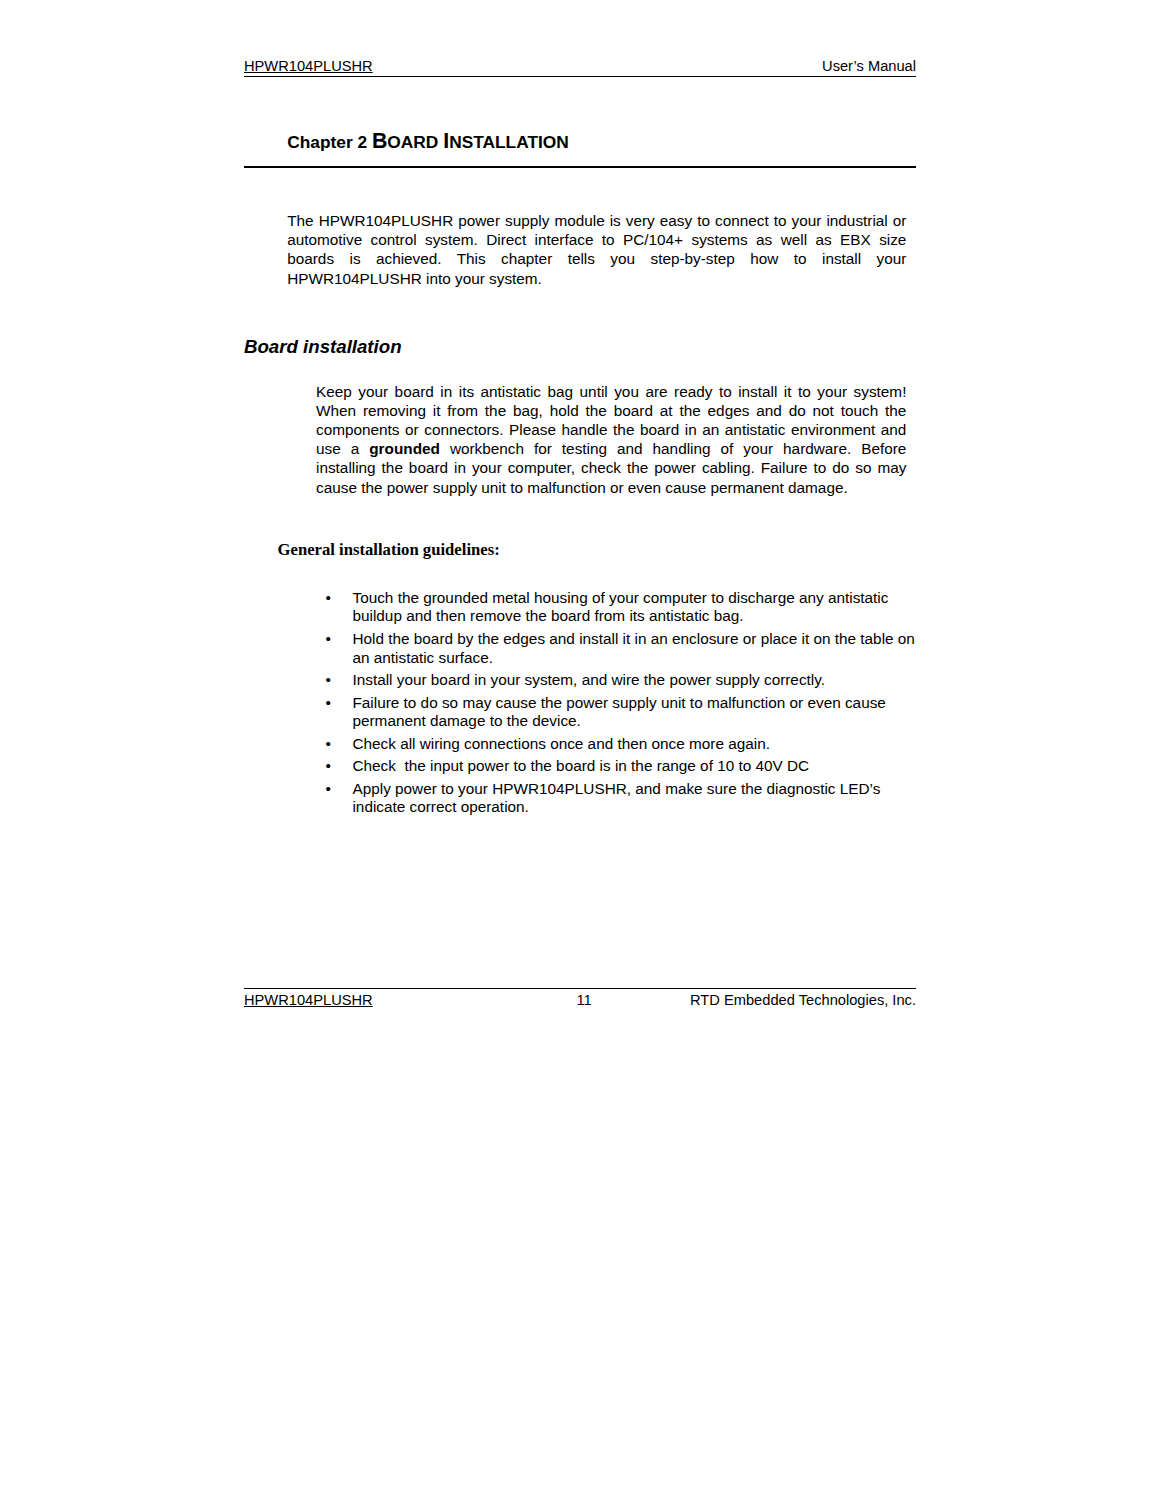HPWR104PLUSHR
User’s Manual
Chapter 2 BOARD INSTALLATION
The HPWR104PLUSHR power supply module is very easy to connect to your industrial or automotive control system. Direct interface to PC/104+ systems as well as EBX size boards is achieved. This chapter tells you step-by-step how to install your HPWR104PLUSHR into your system.
Board installation
Keep your board in its antistatic bag until you are ready to install it to your system! When removing it from the bag, hold the board at the edges and do not touch the components or connectors. Please handle the board in an antistatic environment and use a grounded workbench for testing and handling of your hardware. Before installing the board in your computer, check the power cabling. Failure to do so may cause the power supply unit to malfunction or even cause permanent damage.
General installation guidelines:
Touch the grounded metal housing of your computer to discharge any antistatic buildup and then remove the board from its antistatic bag.
Hold the board by the edges and install it in an enclosure or place it on the table on an antistatic surface.
Install your board in your system, and wire the power supply correctly.
Failure to do so may cause the power supply unit to malfunction or even cause permanent damage to the device.
Check all wiring connections once and then once more again.
Check the input power to the board is in the range of 10 to 40V DC
Apply power to your HPWR104PLUSHR, and make sure the diagnostic LED’s indicate correct operation.
HPWR104PLUSHR
11
RTD Embedded Technologies, Inc.